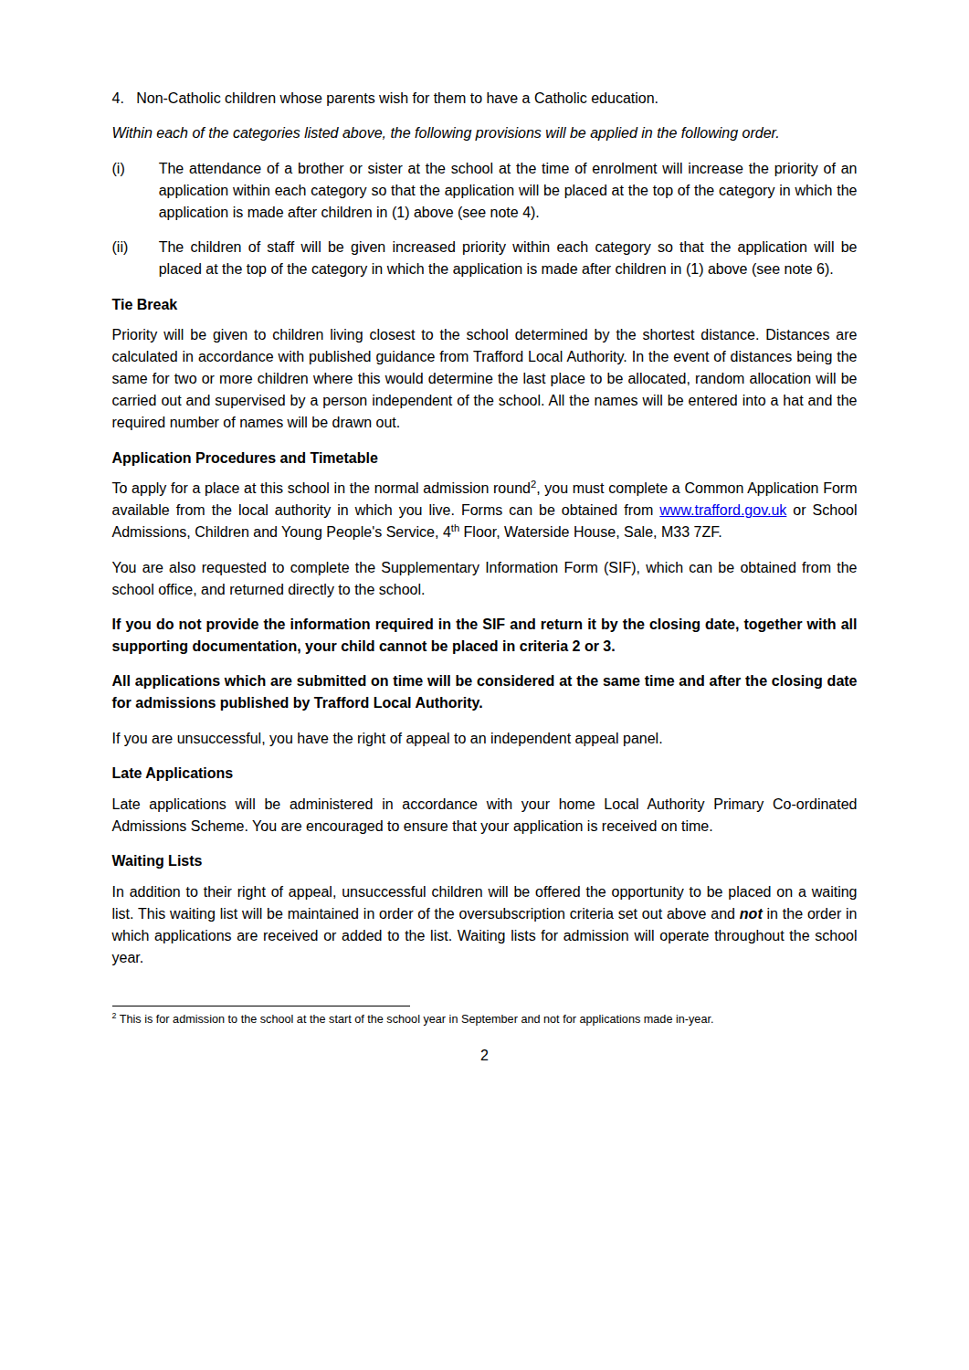4. Non-Catholic children whose parents wish for them to have a Catholic education.
Within each of the categories listed above, the following provisions will be applied in the following order.
(i) The attendance of a brother or sister at the school at the time of enrolment will increase the priority of an application within each category so that the application will be placed at the top of the category in which the application is made after children in (1) above (see note 4).
(ii) The children of staff will be given increased priority within each category so that the application will be placed at the top of the category in which the application is made after children in (1) above (see note 6).
Tie Break
Priority will be given to children living closest to the school determined by the shortest distance. Distances are calculated in accordance with published guidance from Trafford Local Authority. In the event of distances being the same for two or more children where this would determine the last place to be allocated, random allocation will be carried out and supervised by a person independent of the school. All the names will be entered into a hat and the required number of names will be drawn out.
Application Procedures and Timetable
To apply for a place at this school in the normal admission round2, you must complete a Common Application Form available from the local authority in which you live. Forms can be obtained from www.trafford.gov.uk or School Admissions, Children and Young People's Service, 4th Floor, Waterside House, Sale, M33 7ZF.
You are also requested to complete the Supplementary Information Form (SIF), which can be obtained from the school office, and returned directly to the school.
If you do not provide the information required in the SIF and return it by the closing date, together with all supporting documentation, your child cannot be placed in criteria 2 or 3.
All applications which are submitted on time will be considered at the same time and after the closing date for admissions published by Trafford Local Authority.
If you are unsuccessful, you have the right of appeal to an independent appeal panel.
Late Applications
Late applications will be administered in accordance with your home Local Authority Primary Co-ordinated Admissions Scheme. You are encouraged to ensure that your application is received on time.
Waiting Lists
In addition to their right of appeal, unsuccessful children will be offered the opportunity to be placed on a waiting list. This waiting list will be maintained in order of the oversubscription criteria set out above and not in the order in which applications are received or added to the list. Waiting lists for admission will operate throughout the school year.
2 This is for admission to the school at the start of the school year in September and not for applications made in-year.
2